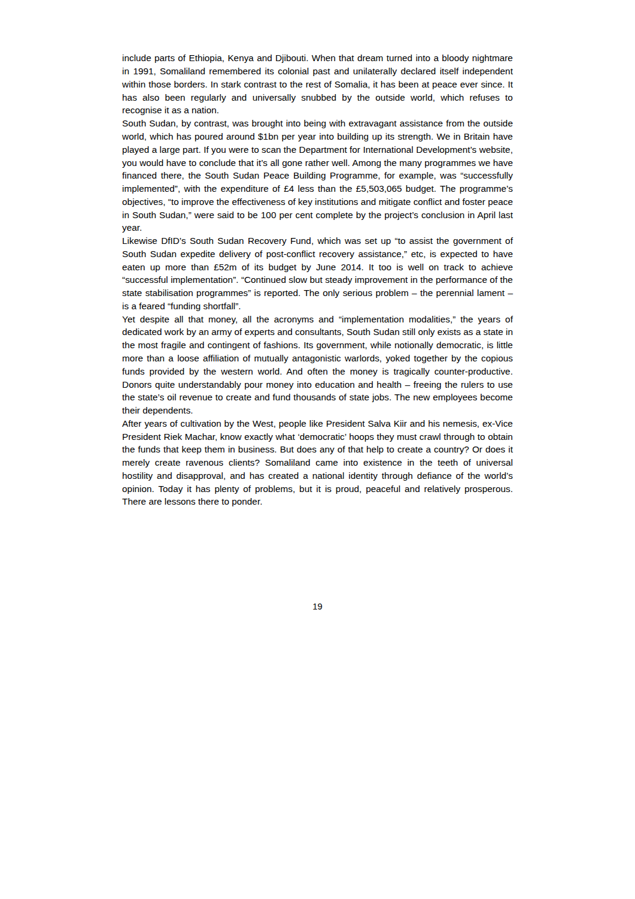include parts of Ethiopia, Kenya and Djibouti. When that dream turned into a bloody nightmare in 1991, Somaliland remembered its colonial past and unilaterally declared itself independent within those borders. In stark contrast to the rest of Somalia, it has been at peace ever since. It has also been regularly and universally snubbed by the outside world, which refuses to recognise it as a nation.
South Sudan, by contrast, was brought into being with extravagant assistance from the outside world, which has poured around $1bn per year into building up its strength. We in Britain have played a large part. If you were to scan the Department for International Development’s website, you would have to conclude that it’s all gone rather well. Among the many programmes we have financed there, the South Sudan Peace Building Programme, for example, was “successfully implemented”, with the expenditure of £4 less than the £5,503,065 budget. The programme’s objectives, “to improve the effectiveness of key institutions and mitigate conflict and foster peace in South Sudan,” were said to be 100 per cent complete by the project’s conclusion in April last year.
Likewise DfID’s South Sudan Recovery Fund, which was set up “to assist the government of South Sudan expedite delivery of post-conflict recovery assistance,” etc, is expected to have eaten up more than £52m of its budget by June 2014. It too is well on track to achieve “successful implementation”. “Continued slow but steady improvement in the performance of the state stabilisation programmes” is reported. The only serious problem – the perennial lament – is a feared “funding shortfall”.
Yet despite all that money, all the acronyms and “implementation modalities,” the years of dedicated work by an army of experts and consultants, South Sudan still only exists as a state in the most fragile and contingent of fashions. Its government, while notionally democratic, is little more than a loose affiliation of mutually antagonistic warlords, yoked together by the copious funds provided by the western world. And often the money is tragically counter-productive. Donors quite understandably pour money into education and health – freeing the rulers to use the state’s oil revenue to create and fund thousands of state jobs. The new employees become their dependents.
After years of cultivation by the West, people like President Salva Kiir and his nemesis, ex-Vice President Riek Machar, know exactly what ‘democratic’ hoops they must crawl through to obtain the funds that keep them in business. But does any of that help to create a country? Or does it merely create ravenous clients? Somaliland came into existence in the teeth of universal hostility and disapproval, and has created a national identity through defiance of the world’s opinion. Today it has plenty of problems, but it is proud, peaceful and relatively prosperous. There are lessons there to ponder.
19